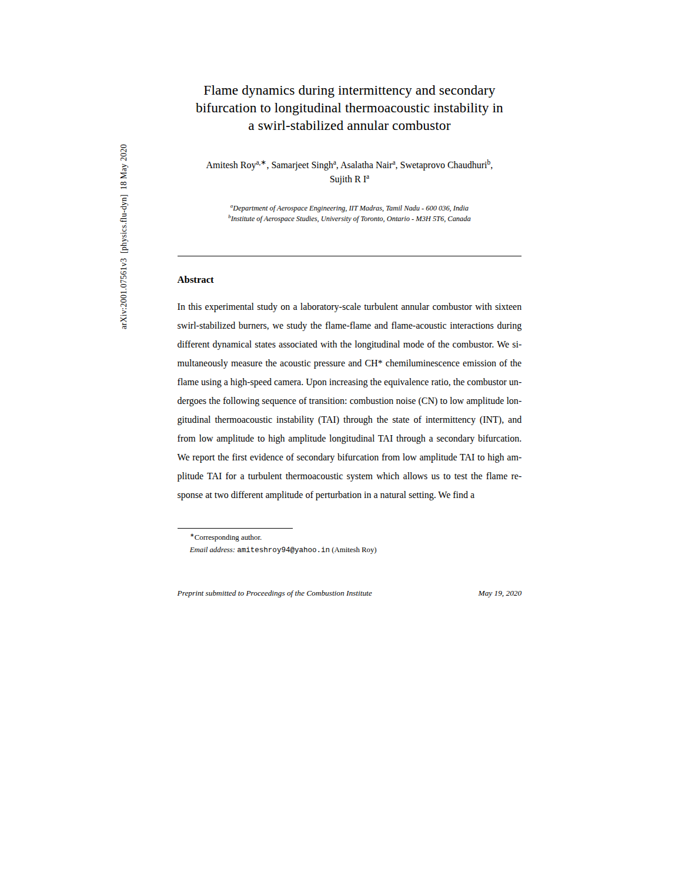arXiv:2001.07561v3 [physics.flu-dyn] 18 May 2020
Flame dynamics during intermittency and secondary
bifurcation to longitudinal thermoacoustic instability in
a swirl-stabilized annular combustor
Amitesh Roya,∗, Samarjeet Singha, Asalatha Naira, Swetaprovo Chaudhurib,
Sujith R Ia
aDepartment of Aerospace Engineering, IIT Madras, Tamil Nadu - 600 036, India
bInstitute of Aerospace Studies, University of Toronto, Ontario - M3H 5T6, Canada
Abstract
In this experimental study on a laboratory-scale turbulent annular combustor with sixteen swirl-stabilized burners, we study the flame-flame and flame-acoustic interactions during different dynamical states associated with the longitudinal mode of the combustor. We simultaneously measure the acoustic pressure and CH* chemiluminescence emission of the flame using a high-speed camera. Upon increasing the equivalence ratio, the combustor undergoes the following sequence of transition: combustion noise (CN) to low amplitude longitudinal thermoacoustic instability (TAI) through the state of intermittency (INT), and from low amplitude to high amplitude longitudinal TAI through a secondary bifurcation. We report the first evidence of secondary bifurcation from low amplitude TAI to high amplitude TAI for a turbulent thermoacoustic system which allows us to test the flame response at two different amplitude of perturbation in a natural setting. We find a
∗Corresponding author.
Email address: amiteshroy94@yahoo.in (Amitesh Roy)
Preprint submitted to Proceedings of the Combustion Institute May 19, 2020